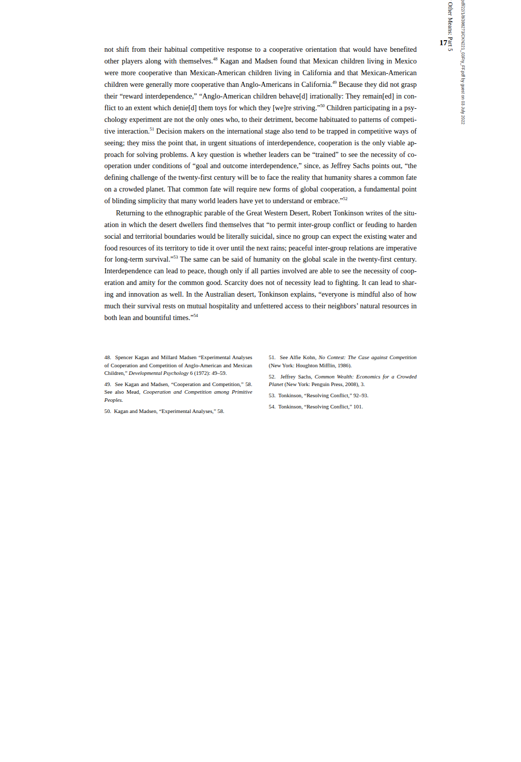17
Fry and Souillac • Peace by Other Means: Part 5
Downloaded from http://read.dukeupress.edu/common-knowledge/article-pdf/22/1/8/398273/CKN221_03Fry_FF.pdf by guest on 03 July 2022
not shift from their habitual competitive response to a cooperative orientation that would have benefited other players along with themselves.48 Kagan and Madsen found that Mexican children living in Mexico were more cooperative than Mexican-American children living in California and that Mexican-American children were generally more cooperative than Anglo-Americans in California.49 Because they did not grasp their “reward interdependence,” “Anglo-American children behave[d] irrationally: They remain[ed] in conflict to an extent which denie[d] them toys for which they [we]re striving.”50 Children participating in a psychology experiment are not the only ones who, to their detriment, become habituated to patterns of competitive interaction.51 Decision makers on the international stage also tend to be trapped in competitive ways of seeing; they miss the point that, in urgent situations of interdependence, cooperation is the only viable approach for solving problems. A key question is whether leaders can be “trained” to see the necessity of cooperation under conditions of “goal and outcome interdependence,” since, as Jeffrey Sachs points out, “the defining challenge of the twenty-first century will be to face the reality that humanity shares a common fate on a crowded planet. That common fate will require new forms of global cooperation, a fundamental point of blinding simplicity that many world leaders have yet to understand or embrace.”52
Returning to the ethnographic parable of the Great Western Desert, Robert Tonkinson writes of the situation in which the desert dwellers find themselves that “to permit inter-group conflict or feuding to harden social and territorial boundaries would be literally suicidal, since no group can expect the existing water and food resources of its territory to tide it over until the next rains; peaceful inter-group relations are imperative for long-term survival.”53 The same can be said of humanity on the global scale in the twenty-first century. Interdependence can lead to peace, though only if all parties involved are able to see the necessity of cooperation and amity for the common good. Scarcity does not of necessity lead to fighting. It can lead to sharing and innovation as well. In the Australian desert, Tonkinson explains, “everyone is mindful also of how much their survival rests on mutual hospitality and unfettered access to their neighbors’ natural resources in both lean and bountiful times.”54
48. Spencer Kagan and Millard Madsen “Experimental Analyses of Cooperation and Competition of Anglo-American and Mexican Children,” Developmental Psychology 6 (1972): 49–59.
49. See Kagan and Madsen, “Cooperation and Competition,” 58. See also Mead, Cooperation and Competition among Primitive Peoples.
50. Kagan and Madsen, “Experimental Analyses,” 58.
51. See Alfie Kohn, No Contest: The Case against Competition (New York: Houghton Mifflin, 1986).
52. Jeffrey Sachs, Common Wealth: Economics for a Crowded Planet (New York: Penguin Press, 2008), 3.
53. Tonkinson, “Resolving Conflict,” 92–93.
54. Tonkinson, “Resolving Conflict,” 101.